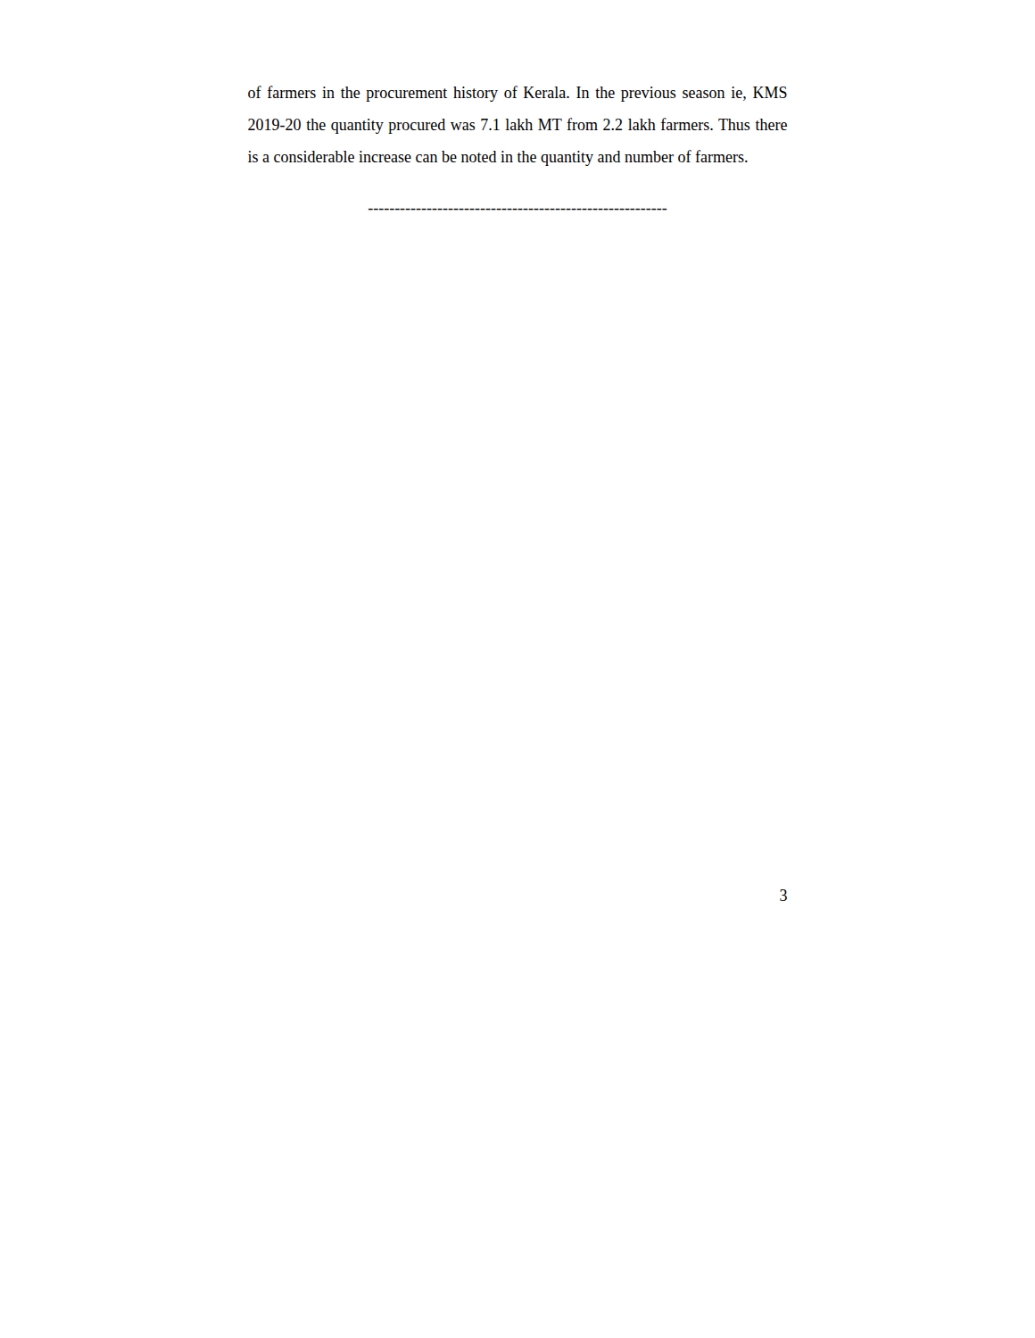of farmers in the procurement history of Kerala. In the previous season ie, KMS 2019-20 the quantity procured was 7.1 lakh MT from 2.2 lakh farmers. Thus there is a considerable increase can be noted in the quantity and number of farmers.
--------------------------------------------------------
3